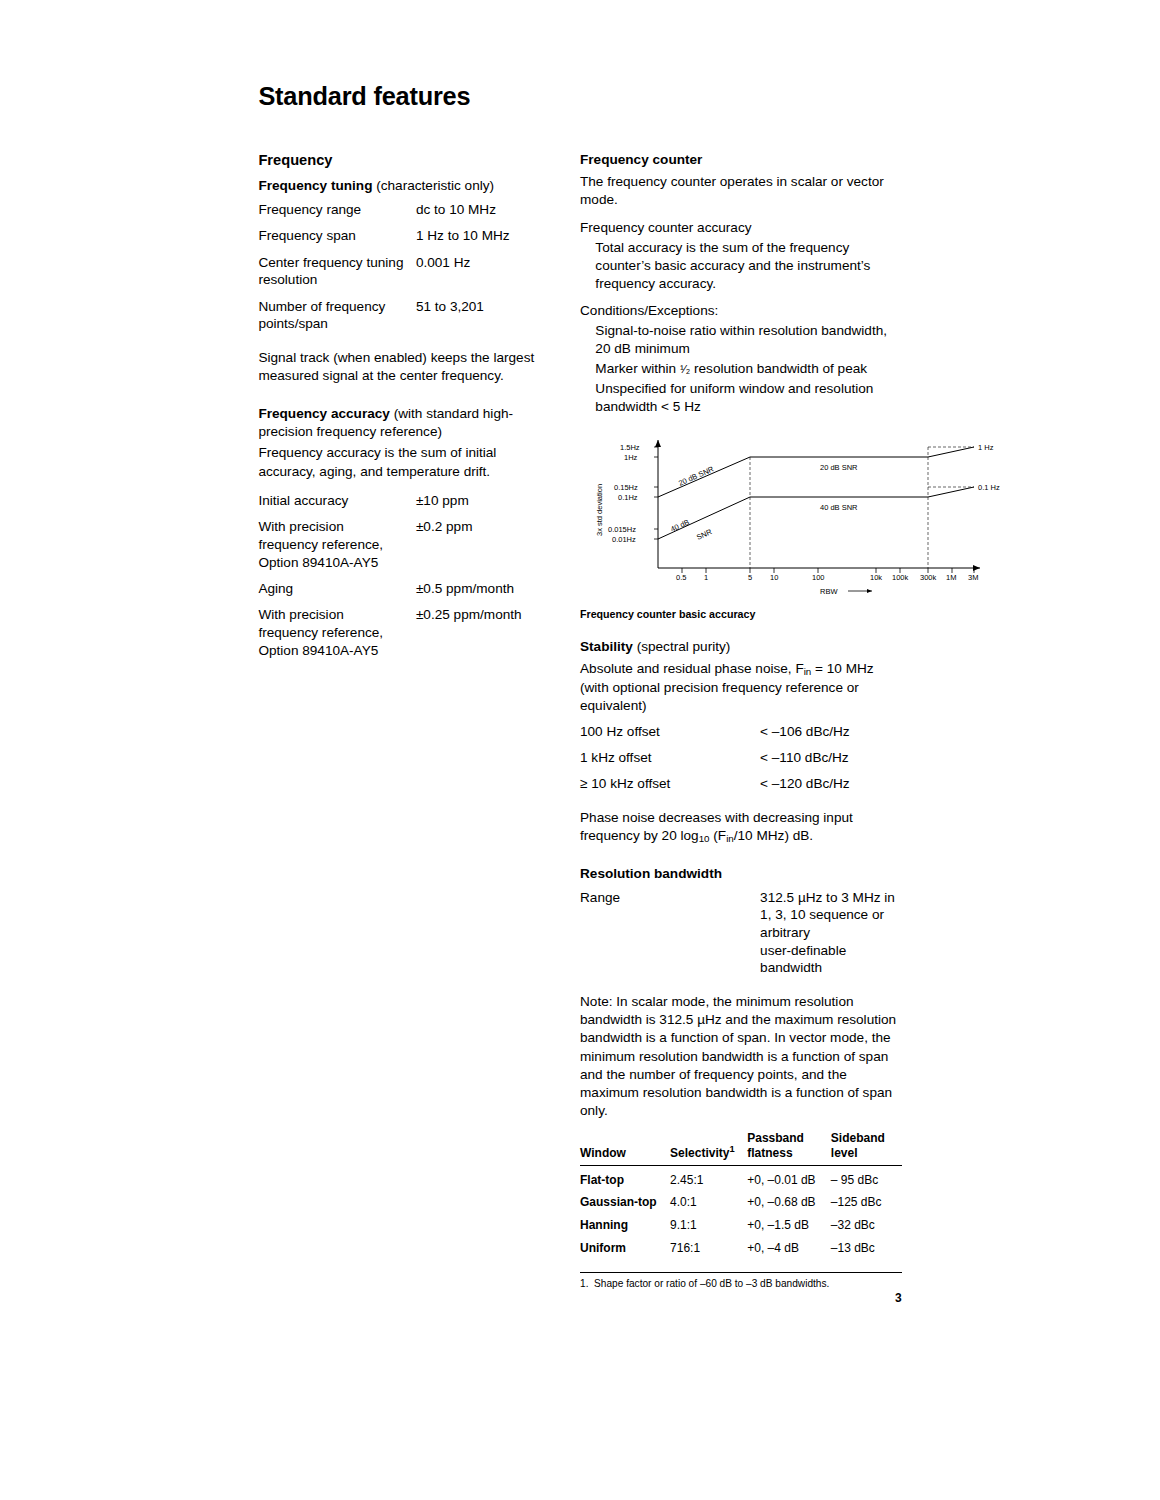Standard features
Frequency
Frequency tuning
(characteristic only)
| Frequency range | dc to 10 MHz |
| Frequency span | 1 Hz to 10 MHz |
| Center frequency tuning resolution | 0.001 Hz |
| Number of frequency points/span | 51 to 3,201 |
Signal track (when enabled) keeps the largest measured signal at the center frequency.
Frequency accuracy
(with standard high-precision frequency reference)
Frequency accuracy is the sum of initial accuracy, aging, and temperature drift.
| Initial accuracy | ±10 ppm |
| With precision frequency reference, Option 89410A-AY5 | ±0.2 ppm |
| Aging | ±0.5 ppm/month |
| With precision frequency reference, Option 89410A-AY5 | ±0.25 ppm/month |
Frequency counter
The frequency counter operates in scalar or vector mode.
Frequency counter accuracy
Total accuracy is the sum of the frequency counter’s basic accuracy and the instrument’s frequency accuracy.
Conditions/Exceptions:
Signal-to-noise ratio within resolution bandwidth,
20 dB minimum
Marker within ¹⁄₂ resolution bandwidth of peak
Unspecified for uniform window and resolution bandwidth < 5 Hz
1.5Hz 1Hz 0.15Hz 0.1Hz 0.015Hz 0.01Hz 3x std deviation 0.5 1 5 10 100 10k 100k 300k 1M 3M RBW 20 dB SNR 40 dB SNR 20 dB SNR 40 dB SNR 1 Hz 0.1 Hz
Frequency counter basic accuracy
Stability
(spectral purity)
Absolute and residual phase noise, Fin = 10 MHz
(with optional precision frequency reference or equivalent)
| 100 Hz offset | < –106 dBc/Hz |
| 1 kHz offset | < –110 dBc/Hz |
| ≥ 10 kHz offset | < –120 dBc/Hz |
Phase noise decreases with decreasing input frequency by 20 log10 (Fin/10 MHz) dB.
Resolution bandwidth
| Range | 312.5 µHz to 3 MHz in 1, 3, 10 sequence or arbitrary user-definable bandwidth |
Note: In scalar mode, the minimum resolution bandwidth is 312.5 µHz and the maximum resolution bandwidth is a function of span. In vector mode, the minimum resolution bandwidth is a function of span and the number of frequency points, and the maximum resolution bandwidth is a function of span only.
| Window | Selectivity 1 | Passband flatness | Sideband level |
| --- | --- | --- | --- |
| Flat-top | 2.45:1 | +0, –0.01 dB | – 95 dBc |
| Gaussian-top | 4.0:1 | +0, –0.68 dB | –125 dBc |
| Hanning | 9.1:1 | +0, –1.5 dB | –32 dBc |
| Uniform | 716:1 | +0, –4 dB | –13 dBc |
1. Shape factor or ratio of –60 dB to –3 dB bandwidths.
3